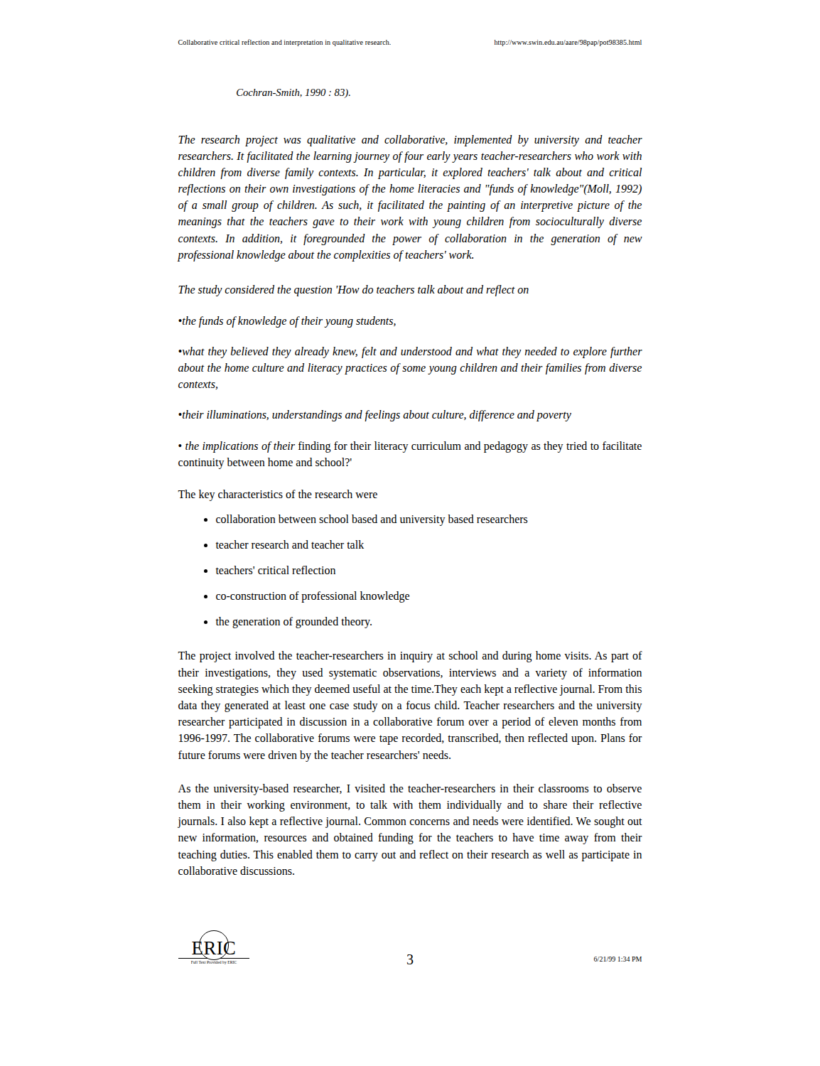Collaborative critical reflection and interpretation in qualitative research. http://www.swin.edu.au/aare/98pap/pot98385.html
Cochran-Smith, 1990 : 83).
The research project was qualitative and collaborative, implemented by university and teacher researchers. It facilitated the learning journey of four early years teacher-researchers who work with children from diverse family contexts. In particular, it explored teachers' talk about and critical reflections on their own investigations of the home literacies and "funds of knowledge"(Moll, 1992) of a small group of children. As such, it facilitated the painting of an interpretive picture of the meanings that the teachers gave to their work with young children from socioculturally diverse contexts. In addition, it foregrounded the power of collaboration in the generation of new professional knowledge about the complexities of teachers' work.
The study considered the question 'How do teachers talk about and reflect on
•the funds of knowledge of their young students,
•what they believed they already knew, felt and understood and what they needed to explore further about the home culture and literacy practices of some young children and their families from diverse contexts,
•their illuminations, understandings and feelings about culture, difference and poverty
• the implications of their finding for their literacy curriculum and pedagogy as they tried to facilitate continuity between home and school?'
The key characteristics of the research were
collaboration between school based and university based researchers
teacher research and teacher talk
teachers' critical reflection
co-construction of professional knowledge
the generation of grounded theory.
The project involved the teacher-researchers in inquiry at school and during home visits. As part of their investigations, they used systematic observations, interviews and a variety of information seeking strategies which they deemed useful at the time.They each kept a reflective journal. From this data they generated at least one case study on a focus child. Teacher researchers and the university researcher participated in discussion in a collaborative forum over a period of eleven months from 1996-1997. The collaborative forums were tape recorded, transcribed, then reflected upon. Plans for future forums were driven by the teacher researchers' needs.
As the university-based researcher, I visited the teacher-researchers in their classrooms to observe them in their working environment, to talk with them individually and to share their reflective journals. I also kept a reflective journal. Common concerns and needs were identified. We sought out new information, resources and obtained funding for the teachers to have time away from their teaching duties. This enabled them to carry out and reflect on their research as well as participate in collaborative discussions.
ERIC
Full Text Provided by ERIC
6/21/99 1:34 PM
3